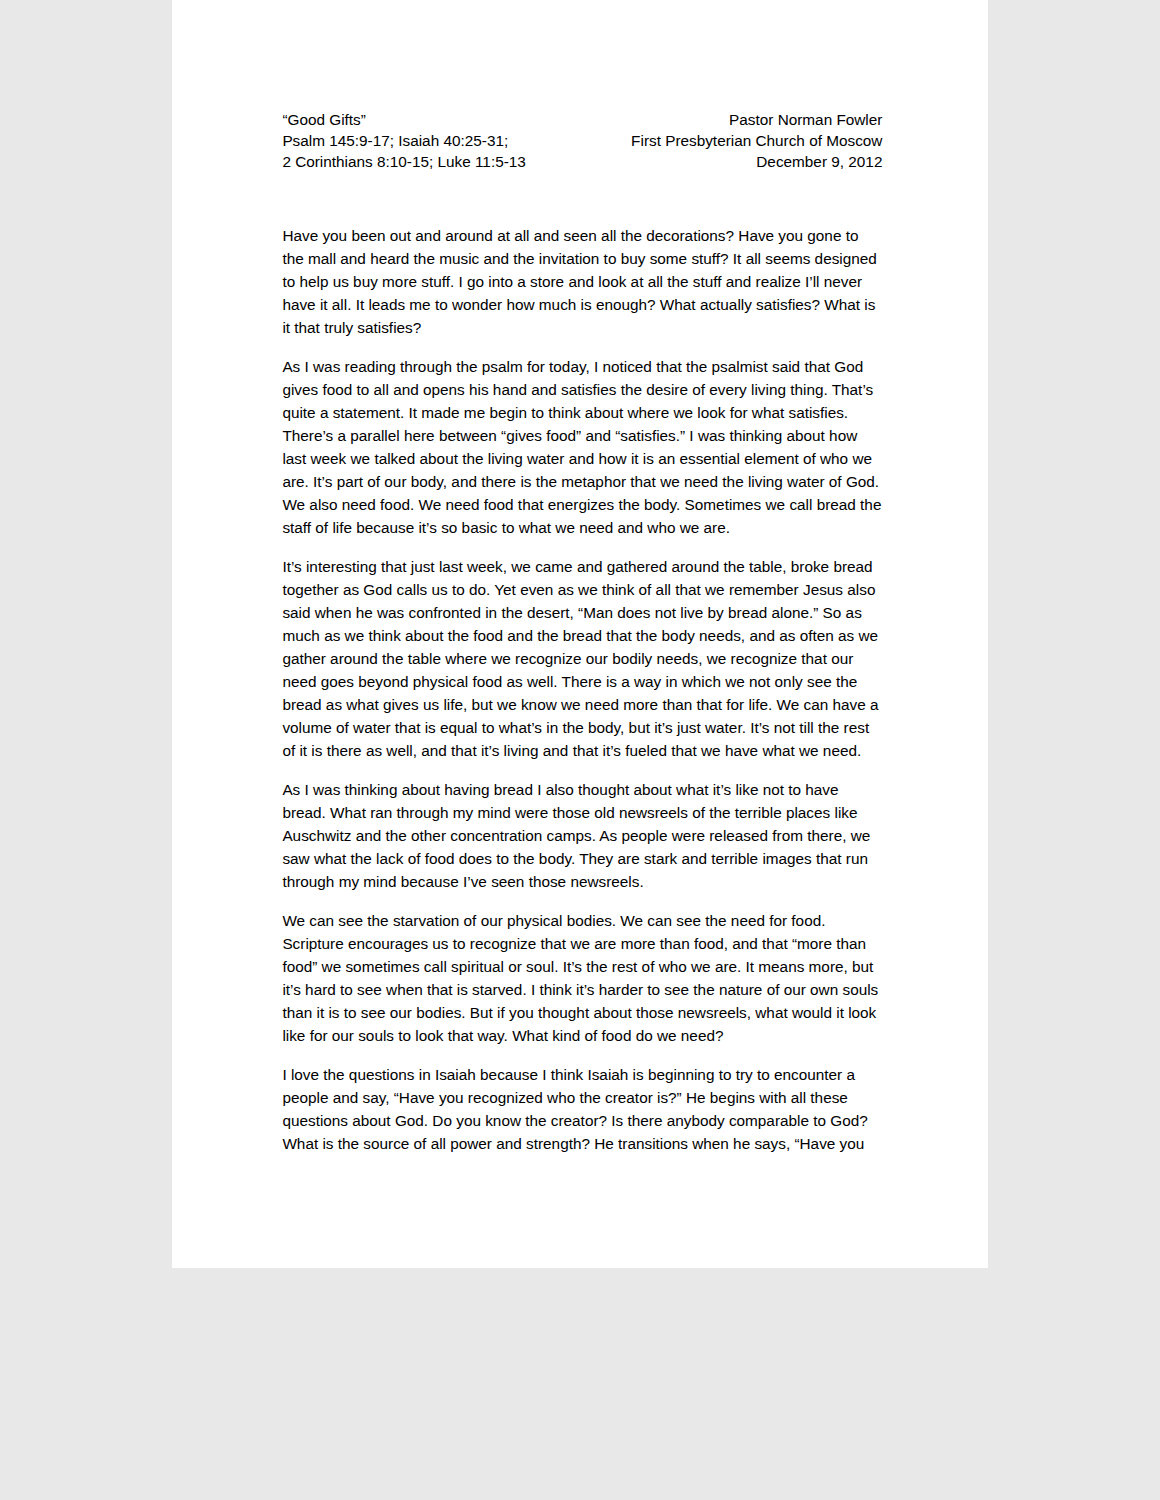| “Good Gifts” | Pastor Norman Fowler |
| Psalm 145:9-17; Isaiah 40:25-31; | First Presbyterian Church of Moscow |
| 2 Corinthians 8:10-15; Luke 11:5-13 | December 9, 2012 |
Have you been out and around at all and seen all the decorations? Have you gone to the mall and heard the music and the invitation to buy some stuff? It all seems designed to help us buy more stuff. I go into a store and look at all the stuff and realize I’ll never have it all. It leads me to wonder how much is enough? What actually satisfies? What is it that truly satisfies?
As I was reading through the psalm for today, I noticed that the psalmist said that God gives food to all and opens his hand and satisfies the desire of every living thing. That’s quite a statement. It made me begin to think about where we look for what satisfies. There’s a parallel here between “gives food” and “satisfies.” I was thinking about how last week we talked about the living water and how it is an essential element of who we are. It’s part of our body, and there is the metaphor that we need the living water of God. We also need food. We need food that energizes the body. Sometimes we call bread the staff of life because it’s so basic to what we need and who we are.
It’s interesting that just last week, we came and gathered around the table, broke bread together as God calls us to do. Yet even as we think of all that we remember Jesus also said when he was confronted in the desert, “Man does not live by bread alone.” So as much as we think about the food and the bread that the body needs, and as often as we gather around the table where we recognize our bodily needs, we recognize that our need goes beyond physical food as well. There is a way in which we not only see the bread as what gives us life, but we know we need more than that for life. We can have a volume of water that is equal to what’s in the body, but it’s just water. It’s not till the rest of it is there as well, and that it’s living and that it’s fueled that we have what we need.
As I was thinking about having bread I also thought about what it’s like not to have bread. What ran through my mind were those old newsreels of the terrible places like Auschwitz and the other concentration camps. As people were released from there, we saw what the lack of food does to the body. They are stark and terrible images that run through my mind because I’ve seen those newsreels.
We can see the starvation of our physical bodies. We can see the need for food. Scripture encourages us to recognize that we are more than food, and that “more than food” we sometimes call spiritual or soul. It’s the rest of who we are. It means more, but it’s hard to see when that is starved. I think it’s harder to see the nature of our own souls than it is to see our bodies. But if you thought about those newsreels, what would it look like for our souls to look that way. What kind of food do we need?
I love the questions in Isaiah because I think Isaiah is beginning to try to encounter a people and say, “Have you recognized who the creator is?” He begins with all these questions about God. Do you know the creator? Is there anybody comparable to God? What is the source of all power and strength? He transitions when he says, “Have you